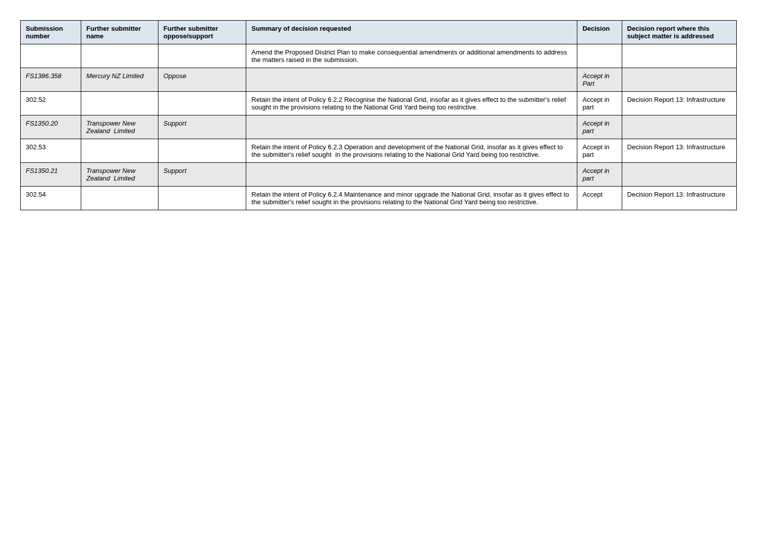| Submission number | Further submitter name | Further submitter oppose/support | Summary of decision requested | Decision | Decision report where this subject matter is addressed |
| --- | --- | --- | --- | --- | --- |
| | | | Amend the Proposed District Plan to make consequential amendments or additional amendments to address the matters raised in the submission. | | |
| FS1386.358 | Mercury NZ Limited | Oppose | | Accept in Part | |
| 302.52 | | | Retain the intent of Policy 6.2.2 Recognise the National Grid, insofar as it gives effect to the submitter's relief sought in the provisions relating to the National Grid Yard being too restrictive. | Accept in part | Decision Report 13: Infrastructure |
| FS1350.20 | Transpower New Zealand Limited | Support | | Accept in part | |
| 302.53 | | | Retain the intent of Policy 6.2.3 Operation and development of the National Grid, insofar as it gives effect to the submitter's relief sought in the provisions relating to the National Grid Yard being too restrictive. | Accept in part | Decision Report 13: Infrastructure |
| FS1350.21 | Transpower New Zealand Limited | Support | | Accept in part | |
| 302.54 | | | Retain the intent of Policy 6.2.4 Maintenance and minor upgrade the National Grid, insofar as it gives effect to the submitter's relief sought in the provisions relating to the National Grid Yard being too restrictive. | Accept | Decision Report 13: Infrastructure |